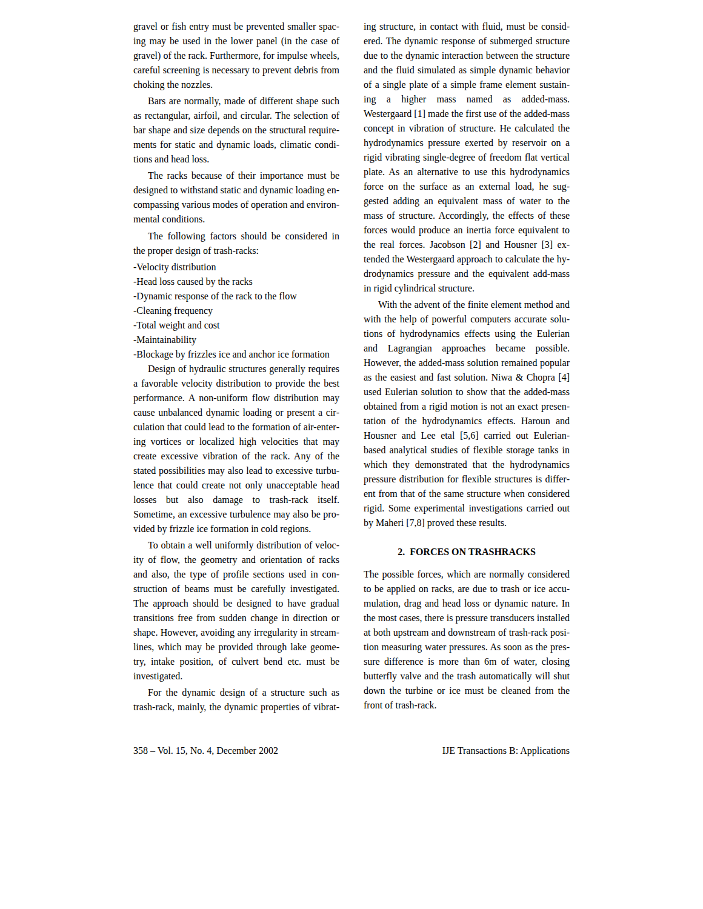gravel or fish entry must be prevented smaller spacing may be used in the lower panel (in the case of gravel) of the rack. Furthermore, for impulse wheels, careful screening is necessary to prevent debris from choking the nozzles.
Bars are normally, made of different shape such as rectangular, airfoil, and circular. The selection of bar shape and size depends on the structural requirements for static and dynamic loads, climatic conditions and head loss.
The racks because of their importance must be designed to withstand static and dynamic loading encompassing various modes of operation and environmental conditions.
The following factors should be considered in the proper design of trash-racks:
-Velocity distribution
-Head loss caused by the racks
-Dynamic response of the rack to the flow
-Cleaning frequency
-Total weight and cost
-Maintainability
-Blockage by frizzles ice and anchor ice formation
Design of hydraulic structures generally requires a favorable velocity distribution to provide the best performance. A non-uniform flow distribution may cause unbalanced dynamic loading or present a circulation that could lead to the formation of air-entering vortices or localized high velocities that may create excessive vibration of the rack. Any of the stated possibilities may also lead to excessive turbulence that could create not only unacceptable head losses but also damage to trash-rack itself. Sometime, an excessive turbulence may also be provided by frizzle ice formation in cold regions.
To obtain a well uniformly distribution of velocity of flow, the geometry and orientation of racks and also, the type of profile sections used in construction of beams must be carefully investigated. The approach should be designed to have gradual transitions free from sudden change in direction or shape. However, avoiding any irregularity in streamlines, which may be provided through lake geometry, intake position, of culvert bend etc. must be investigated.
For the dynamic design of a structure such as trash-rack, mainly, the dynamic properties of vibrating structure, in contact with fluid, must be considered. The dynamic response of submerged structure due to the dynamic interaction between the structure and the fluid simulated as simple dynamic behavior of a single plate of a simple frame element sustaining a higher mass named as added-mass. Westergaard [1] made the first use of the added-mass concept in vibration of structure. He calculated the hydrodynamics pressure exerted by reservoir on a rigid vibrating single-degree of freedom flat vertical plate. As an alternative to use this hydrodynamics force on the surface as an external load, he suggested adding an equivalent mass of water to the mass of structure. Accordingly, the effects of these forces would produce an inertia force equivalent to the real forces. Jacobson [2] and Housner [3] extended the Westergaard approach to calculate the hydrodynamics pressure and the equivalent add-mass in rigid cylindrical structure.
With the advent of the finite element method and with the help of powerful computers accurate solutions of hydrodynamics effects using the Eulerian and Lagrangian approaches became possible. However, the added-mass solution remained popular as the easiest and fast solution. Niwa & Chopra [4] used Eulerian solution to show that the added-mass obtained from a rigid motion is not an exact presentation of the hydrodynamics effects. Haroun and Housner and Lee etal [5,6] carried out Eulerian-based analytical studies of flexible storage tanks in which they demonstrated that the hydrodynamics pressure distribution for flexible structures is different from that of the same structure when considered rigid. Some experimental investigations carried out by Maheri [7,8] proved these results.
2. FORCES ON TRASHRACKS
The possible forces, which are normally considered to be applied on racks, are due to trash or ice accumulation, drag and head loss or dynamic nature. In the most cases, there is pressure transducers installed at both upstream and downstream of trash-rack position measuring water pressures. As soon as the pressure difference is more than 6m of water, closing butterfly valve and the trash automatically will shut down the turbine or ice must be cleaned from the front of trash-rack.
358 – Vol. 15, No. 4, December 2002 IJE Transactions B: Applications